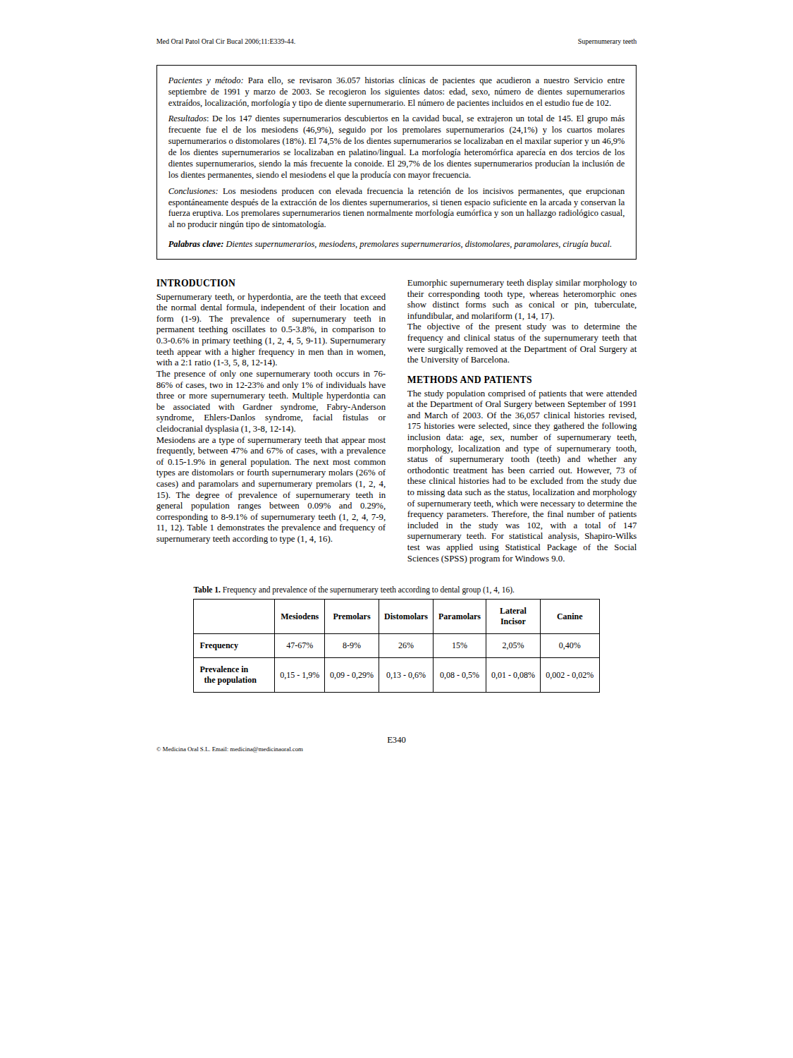Med Oral Patol Oral Cir Bucal 2006;11:E339-44. Supernumerary teeth
Pacientes y método: Para ello, se revisaron 36.057 historias clínicas de pacientes que acudieron a nuestro Servicio entre septiembre de 1991 y marzo de 2003. Se recogieron los siguientes datos: edad, sexo, número de dientes supernumerarios extraídos, localización, morfología y tipo de diente supernumerario. El número de pacientes incluidos en el estudio fue de 102.
Resultados: De los 147 dientes supernumerarios descubiertos en la cavidad bucal, se extrajeron un total de 145. El grupo más frecuente fue el de los mesiodens (46,9%), seguido por los premolares supernumerarios (24,1%) y los cuartos molares supernumerarios o distomolares (18%). El 74,5% de los dientes supernumerarios se localizaban en el maxilar superior y un 46,9% de los dientes supernumerarios se localizaban en palatino/lingual. La morfología heteromórfica aparecía en dos tercios de los dientes supernumerarios, siendo la más frecuente la conoide. El 29,7% de los dientes supernumerarios producían la inclusión de los dientes permanentes, siendo el mesiodens el que la producía con mayor frecuencia.
Conclusiones: Los mesiodens producen con elevada frecuencia la retención de los incisivos permanentes, que erupcionan espontáneamente después de la extracción de los dientes supernumerarios, si tienen espacio suficiente en la arcada y conservan la fuerza eruptiva. Los premolares supernumerarios tienen normalmente morfología eumórfica y son un hallazgo radiológico casual, al no producir ningún tipo de sintomatología.
Palabras clave: Dientes supernumerarios, mesiodens, premolares supernumerarios, distomolares, paramolares, cirugía bucal.
INTRODUCTION
Supernumerary teeth, or hyperdontia, are the teeth that exceed the normal dental formula, independent of their location and form (1-9). The prevalence of supernumerary teeth in permanent teething oscillates to 0.5-3.8%, in comparison to 0.3-0.6% in primary teething (1, 2, 4, 5, 9-11). Supernumerary teeth appear with a higher frequency in men than in women, with a 2:1 ratio (1-3, 5, 8, 12-14).
The presence of only one supernumerary tooth occurs in 76-86% of cases, two in 12-23% and only 1% of individuals have three or more supernumerary teeth. Multiple hyperdontia can be associated with Gardner syndrome, Fabry-Anderson syndrome, Ehlers-Danlos syndrome, facial fistulas or cleidocranial dysplasia (1, 3-8, 12-14).
Mesiodens are a type of supernumerary teeth that appear most frequently, between 47% and 67% of cases, with a prevalence of 0.15-1.9% in general population. The next most common types are distomolars or fourth supernumerary molars (26% of cases) and paramolars and supernumerary premolars (1, 2, 4, 15). The degree of prevalence of supernumerary teeth in general population ranges between 0.09% and 0.29%, corresponding to 8-9.1% of supernumerary teeth (1, 2, 4, 7-9, 11, 12). Table 1 demonstrates the prevalence and frequency of supernumerary teeth according to type (1, 4, 16).
Eumorphic supernumerary teeth display similar morphology to their corresponding tooth type, whereas heteromorphic ones show distinct forms such as conical or pin, tuberculate, infundibular, and molariform (1, 14, 17).
The objective of the present study was to determine the frequency and clinical status of the supernumerary teeth that were surgically removed at the Department of Oral Surgery at the University of Barcelona.
METHODS AND PATIENTS
The study population comprised of patients that were attended at the Department of Oral Surgery between September of 1991 and March of 2003. Of the 36,057 clinical histories revised, 175 histories were selected, since they gathered the following inclusion data: age, sex, number of supernumerary teeth, morphology, localization and type of supernumerary tooth, status of supernumerary tooth (teeth) and whether any orthodontic treatment has been carried out. However, 73 of these clinical histories had to be excluded from the study due to missing data such as the status, localization and morphology of supernumerary teeth, which were necessary to determine the frequency parameters. Therefore, the final number of patients included in the study was 102, with a total of 147 supernumerary teeth. For statistical analysis, Shapiro-Wilks test was applied using Statistical Package of the Social Sciences (SPSS) program for Windows 9.0.
Table 1. Frequency and prevalence of the supernumerary teeth according to dental group (1, 4, 16).
| | Mesiodens | Premolars | Distomolars | Paramolars | Lateral Incisor | Canine |
| --- | --- | --- | --- | --- | --- | --- |
| Frequency | 47-67% | 8-9% | 26% | 15% | 2,05% | 0,40% |
| Prevalence in the population | 0,15 - 1,9% | 0,09 - 0,29% | 0,13 - 0,6% | 0,08 - 0,5% | 0,01 - 0,08% | 0,002 - 0,02% |
E340
© Medicina Oral S.L. Email: medicina@medicinaoral.com